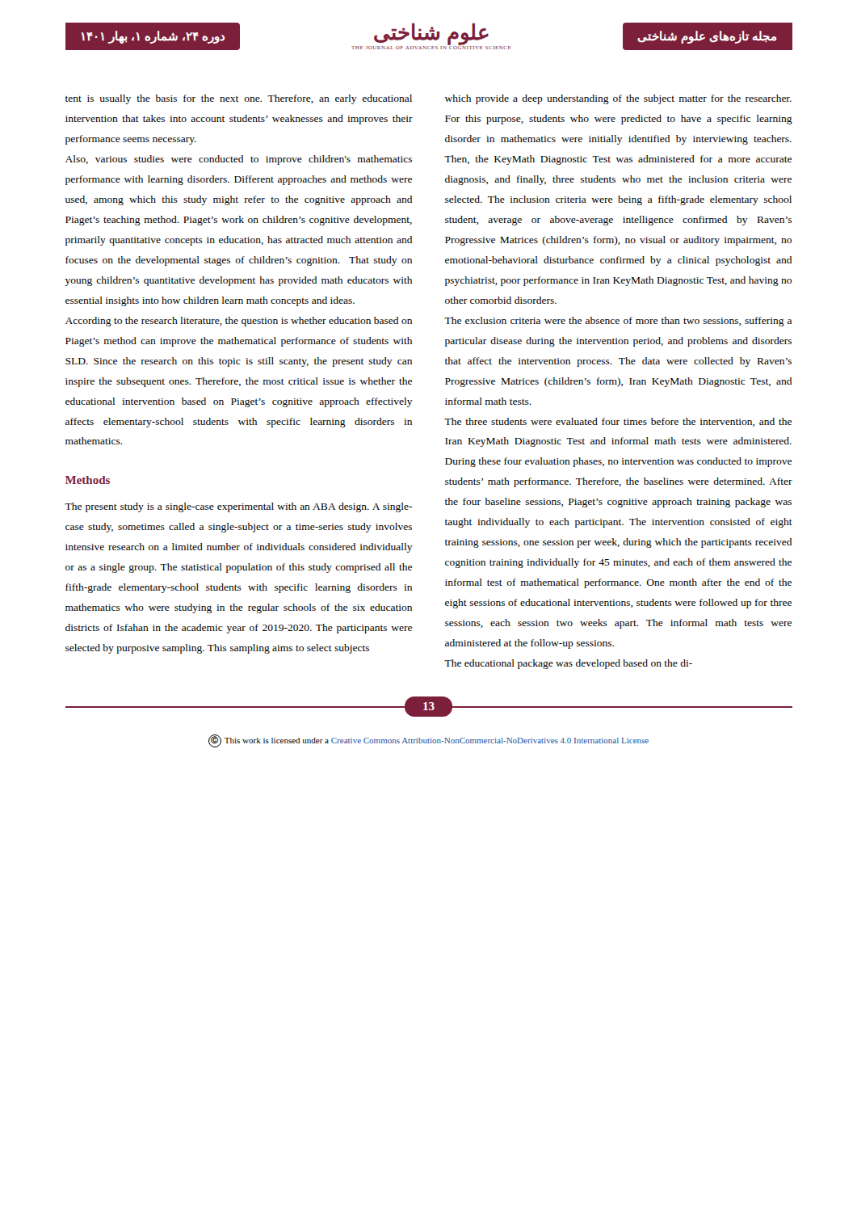دوره ۲۴، شماره ۱، بهار ۱۴۰۱
علوم شناختی
THE JOURNAL OF ADVANCES IN COGNITIVE SCIENCE
مجله تازه‌های علوم شناختی
tent is usually the basis for the next one. Therefore, an early educational intervention that takes into account students’ weaknesses and improves their performance seems necessary.
Also, various studies were conducted to improve children's mathematics performance with learning disorders. Different approaches and methods were used, among which this study might refer to the cognitive approach and Piaget’s teaching method. Piaget’s work on children’s cognitive development, primarily quantitative concepts in education, has attracted much attention and focuses on the developmental stages of children’s cognition. That study on young children’s quantitative development has provided math educators with essential insights into how children learn math concepts and ideas.
According to the research literature, the question is whether education based on Piaget’s method can improve the mathematical performance of students with SLD. Since the research on this topic is still scanty, the present study can inspire the subsequent ones. Therefore, the most critical issue is whether the educational intervention based on Piaget’s cognitive approach effectively affects elementary-school students with specific learning disorders in mathematics.
Methods
The present study is a single-case experimental with an ABA design. A single-case study, sometimes called a single-subject or a time-series study involves intensive research on a limited number of individuals considered individually or as a single group. The statistical population of this study comprised all the fifth-grade elementary-school students with specific learning disorders in mathematics who were studying in the regular schools of the six education districts of Isfahan in the academic year of 2019-2020. The participants were selected by purposive sampling. This sampling aims to select subjects
which provide a deep understanding of the subject matter for the researcher. For this purpose, students who were predicted to have a specific learning disorder in mathematics were initially identified by interviewing teachers. Then, the KeyMath Diagnostic Test was administered for a more accurate diagnosis, and finally, three students who met the inclusion criteria were selected. The inclusion criteria were being a fifth-grade elementary school student, average or above-average intelligence confirmed by Raven’s Progressive Matrices (children’s form), no visual or auditory impairment, no emotional-behavioral disturbance confirmed by a clinical psychologist and psychiatrist, poor performance in Iran KeyMath Diagnostic Test, and having no other comorbid disorders.
The exclusion criteria were the absence of more than two sessions, suffering a particular disease during the intervention period, and problems and disorders that affect the intervention process. The data were collected by Raven’s Progressive Matrices (children’s form), Iran KeyMath Diagnostic Test, and informal math tests.
The three students were evaluated four times before the intervention, and the Iran KeyMath Diagnostic Test and informal math tests were administered. During these four evaluation phases, no intervention was conducted to improve students’ math performance. Therefore, the baselines were determined. After the four baseline sessions, Piaget’s cognitive approach training package was taught individually to each participant. The intervention consisted of eight training sessions, one session per week, during which the participants received cognition training individually for 45 minutes, and each of them answered the informal test of mathematical performance. One month after the end of the eight sessions of educational interventions, students were followed up for three sessions, each session two weeks apart. The informal math tests were administered at the follow-up sessions.
The educational package was developed based on the di-
13
ⒸThis work is licensed under a Creative Commons Attribution-NonCommercial-NoDerivatives 4.0 International License